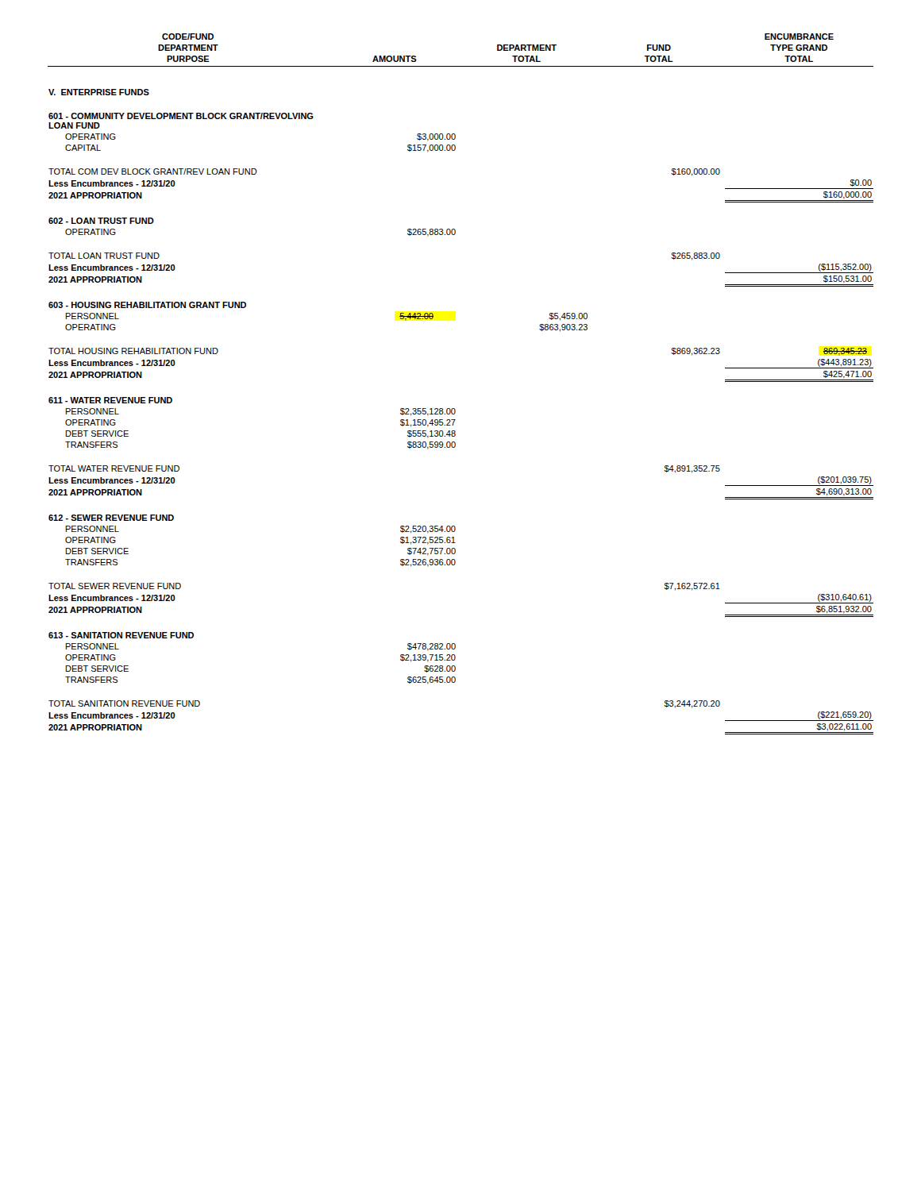| CODE/FUND DEPARTMENT PURPOSE | AMOUNTS | DEPARTMENT TOTAL | FUND TOTAL | ENCUMBRANCE TYPE GRAND TOTAL |
| V. ENTERPRISE FUNDS | | | | |
| 601 - COMMUNITY DEVELOPMENT BLOCK GRANT/REVOLVING LOAN FUND | | | | |
| OPERATING | $3,000.00 | | | |
| CAPITAL | $157,000.00 | | | |
| TOTAL COM DEV BLOCK GRANT/REV LOAN FUND | | | $160,000.00 | |
| Less Encumbrances - 12/31/20 | | | | $0.00 |
| 2021 APPROPRIATION | | | | $160,000.00 |
| 602 - LOAN TRUST FUND | | | | |
| OPERATING | $265,883.00 | | | |
| TOTAL LOAN TRUST FUND | | | $265,883.00 | |
| Less Encumbrances - 12/31/20 | | | | ($115,352.00) |
| 2021 APPROPRIATION | | | | $150,531.00 |
| 603 - HOUSING REHABILITATION GRANT FUND | | | | |
| PERSONNEL | 5,442.00 | $5,459.00 | | |
| OPERATING | | $863,903.23 | | |
| TOTAL HOUSING REHABILITATION FUND | | | $869,362.23 | 869,345.23 |
| Less Encumbrances - 12/31/20 | | | | ($443,891.23) |
| 2021 APPROPRIATION | | | | $425,471.00 |
| 611 - WATER REVENUE FUND | | | | |
| PERSONNEL | $2,355,128.00 | | | |
| OPERATING | $1,150,495.27 | | | |
| DEBT SERVICE | $555,130.48 | | | |
| TRANSFERS | $830,599.00 | | | |
| TOTAL WATER REVENUE FUND | | | $4,891,352.75 | |
| Less Encumbrances - 12/31/20 | | | | ($201,039.75) |
| 2021 APPROPRIATION | | | | $4,690,313.00 |
| 612 - SEWER REVENUE FUND | | | | |
| PERSONNEL | $2,520,354.00 | | | |
| OPERATING | $1,372,525.61 | | | |
| DEBT SERVICE | $742,757.00 | | | |
| TRANSFERS | $2,526,936.00 | | | |
| TOTAL SEWER REVENUE FUND | | | $7,162,572.61 | |
| Less Encumbrances - 12/31/20 | | | | ($310,640.61) |
| 2021 APPROPRIATION | | | | $6,851,932.00 |
| 613 - SANITATION REVENUE FUND | | | | |
| PERSONNEL | $478,282.00 | | | |
| OPERATING | $2,139,715.20 | | | |
| DEBT SERVICE | $628.00 | | | |
| TRANSFERS | $625,645.00 | | | |
| TOTAL SANITATION REVENUE FUND | | | $3,244,270.20 | |
| Less Encumbrances - 12/31/20 | | | | ($221,659.20) |
| 2021 APPROPRIATION | | | | $3,022,611.00 |